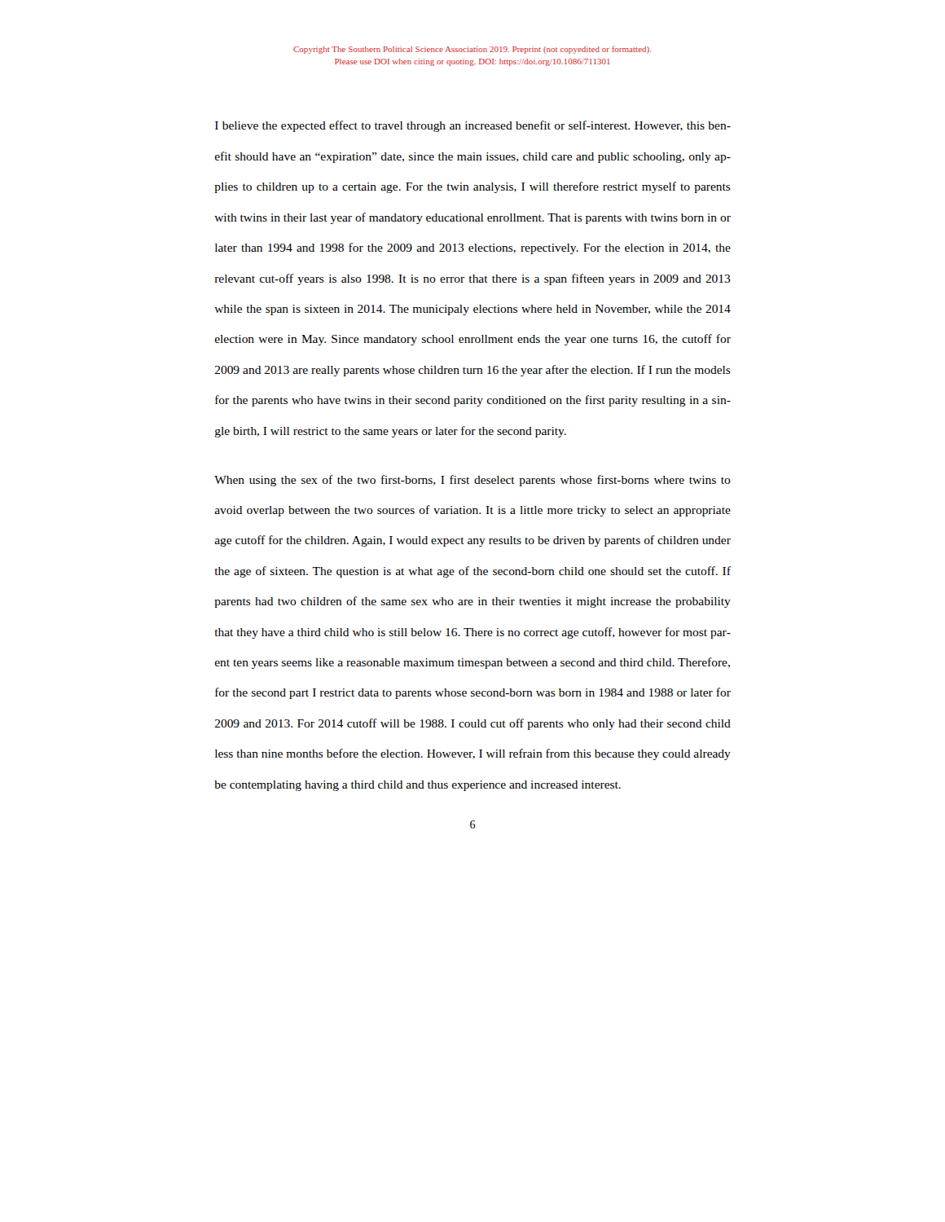Copyright The Southern Political Science Association 2019. Preprint (not copyedited or formatted).
Please use DOI when citing or quoting. DOI: https://doi.org/10.1086/711301
I believe the expected effect to travel through an increased benefit or self-interest. However, this benefit should have an “expiration” date, since the main issues, child care and public schooling, only applies to children up to a certain age. For the twin analysis, I will therefore restrict myself to parents with twins in their last year of mandatory educational enrollment. That is parents with twins born in or later than 1994 and 1998 for the 2009 and 2013 elections, repectively. For the election in 2014, the relevant cut-off years is also 1998. It is no error that there is a span fifteen years in 2009 and 2013 while the span is sixteen in 2014. The municipaly elections where held in November, while the 2014 election were in May. Since mandatory school enrollment ends the year one turns 16, the cutoff for 2009 and 2013 are really parents whose children turn 16 the year after the election. If I run the models for the parents who have twins in their second parity conditioned on the first parity resulting in a single birth, I will restrict to the same years or later for the second parity.
When using the sex of the two first-borns, I first deselect parents whose first-borns where twins to avoid overlap between the two sources of variation. It is a little more tricky to select an appropriate age cutoff for the children. Again, I would expect any results to be driven by parents of children under the age of sixteen. The question is at what age of the second-born child one should set the cutoff. If parents had two children of the same sex who are in their twenties it might increase the probability that they have a third child who is still below 16. There is no correct age cutoff, however for most parent ten years seems like a reasonable maximum timespan between a second and third child. Therefore, for the second part I restrict data to parents whose second-born was born in 1984 and 1988 or later for 2009 and 2013. For 2014 cutoff will be 1988. I could cut off parents who only had their second child less than nine months before the election. However, I will refrain from this because they could already be contemplating having a third child and thus experience and increased interest.
6